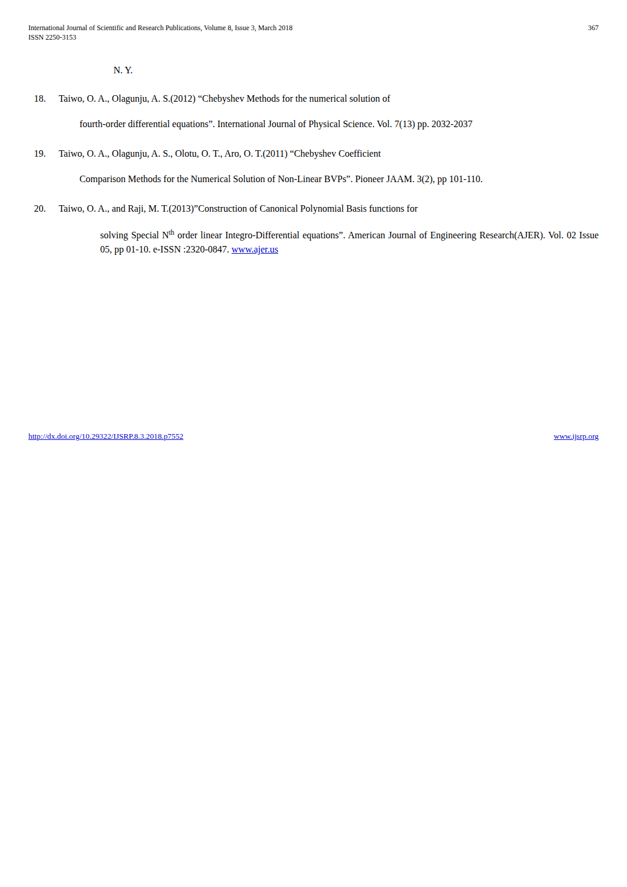367 International Journal of Scientific and Research Publications, Volume 8, Issue 3, March 2018 ISSN 2250-3153
N. Y.
18. Taiwo, O. A., Olagunju, A. S.(2012) “Chebyshev Methods for the numerical solution of fourth-order differential equations”. International Journal of Physical Science. Vol. 7(13) pp. 2032-2037
19. Taiwo, O. A., Olagunju, A. S., Olotu, O. T., Aro, O. T.(2011) “Chebyshev Coefficient Comparison Methods for the Numerical Solution of Non-Linear BVPs”. Pioneer JAAM. 3(2), pp 101-110.
20. Taiwo, O. A., and Raji, M. T.(2013)”Construction of Canonical Polynomial Basis functions for solving Special Nth order linear Integro-Differential equations”. American Journal of Engineering Research(AJER). Vol. 02 Issue 05, pp 01-10. e-ISSN :2320-0847. www.ajer.us
http://dx.doi.org/10.29322/IJSRP.8.3.2018.p7552 www.ijsrp.org